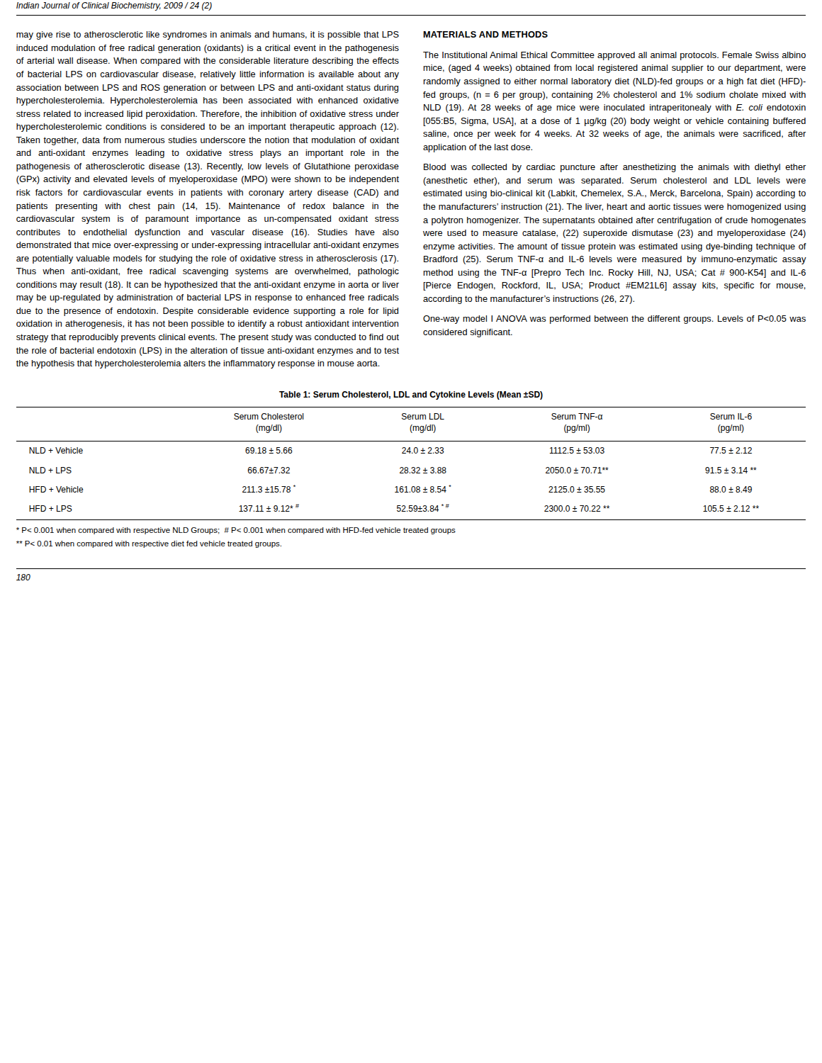Indian Journal of Clinical Biochemistry, 2009 / 24 (2)
may give rise to atherosclerotic like syndromes in animals and humans, it is possible that LPS induced modulation of free radical generation (oxidants) is a critical event in the pathogenesis of arterial wall disease. When compared with the considerable literature describing the effects of bacterial LPS on cardiovascular disease, relatively little information is available about any association between LPS and ROS generation or between LPS and anti-oxidant status during hypercholesterolemia. Hypercholesterolemia has been associated with enhanced oxidative stress related to increased lipid peroxidation. Therefore, the inhibition of oxidative stress under hypercholesterolemic conditions is considered to be an important therapeutic approach (12). Taken together, data from numerous studies underscore the notion that modulation of oxidant and anti-oxidant enzymes leading to oxidative stress plays an important role in the pathogenesis of atherosclerotic disease (13). Recently, low levels of Glutathione peroxidase (GPx) activity and elevated levels of myeloperoxidase (MPO) were shown to be independent risk factors for cardiovascular events in patients with coronary artery disease (CAD) and patients presenting with chest pain (14, 15). Maintenance of redox balance in the cardiovascular system is of paramount importance as un-compensated oxidant stress contributes to endothelial dysfunction and vascular disease (16). Studies have also demonstrated that mice over-expressing or under-expressing intracellular anti-oxidant enzymes are potentially valuable models for studying the role of oxidative stress in atherosclerosis (17). Thus when anti-oxidant, free radical scavenging systems are overwhelmed, pathologic conditions may result (18). It can be hypothesized that the anti-oxidant enzyme in aorta or liver may be up-regulated by administration of bacterial LPS in response to enhanced free radicals due to the presence of endotoxin. Despite considerable evidence supporting a role for lipid oxidation in atherogenesis, it has not been possible to identify a robust antioxidant intervention strategy that reproducibly prevents clinical events. The present study was conducted to find out the role of bacterial endotoxin (LPS) in the alteration of tissue anti-oxidant enzymes and to test the hypothesis that hypercholesterolemia alters the inflammatory response in mouse aorta.
MATERIALS AND METHODS
The Institutional Animal Ethical Committee approved all animal protocols. Female Swiss albino mice, (aged 4 weeks) obtained from local registered animal supplier to our department, were randomly assigned to either normal laboratory diet (NLD)-fed groups or a high fat diet (HFD)-fed groups, (n = 6 per group), containing 2% cholesterol and 1% sodium cholate mixed with NLD (19). At 28 weeks of age mice were inoculated intraperitonealy with E. coli endotoxin [055:B5, Sigma, USA], at a dose of 1 µg/kg (20) body weight or vehicle containing buffered saline, once per week for 4 weeks. At 32 weeks of age, the animals were sacrificed, after application of the last dose.
Blood was collected by cardiac puncture after anesthetizing the animals with diethyl ether (anesthetic ether), and serum was separated. Serum cholesterol and LDL levels were estimated using bio-clinical kit (Labkit, Chemelex, S.A., Merck, Barcelona, Spain) according to the manufacturers’ instruction (21). The liver, heart and aortic tissues were homogenized using a polytron homogenizer. The supernatants obtained after centrifugation of crude homogenates were used to measure catalase, (22) superoxide dismutase (23) and myeloperoxidase (24) enzyme activities. The amount of tissue protein was estimated using dye-binding technique of Bradford (25). Serum TNF-α and IL-6 levels were measured by immuno-enzymatic assay method using the TNF-α [Prepro Tech Inc. Rocky Hill, NJ, USA; Cat # 900-K54] and IL-6 [Pierce Endogen, Rockford, IL, USA; Product #EM21L6] assay kits, specific for mouse, according to the manufacturer’s instructions (26, 27).
One-way model I ANOVA was performed between the different groups. Levels of P<0.05 was considered significant.
Table 1: Serum Cholesterol, LDL and Cytokine Levels (Mean ±SD)
| | Serum Cholesterol (mg/dl) | Serum LDL (mg/dl) | Serum TNF-α (pg/ml) | Serum IL-6 (pg/ml) |
| --- | --- | --- | --- | --- |
| NLD + Vehicle | 69.18 ± 5.66 | 24.0 ± 2.33 | 1112.5 ± 53.03 | 77.5 ± 2.12 |
| NLD + LPS | 66.67±7.32 | 28.32 ± 3.88 | 2050.0 ± 70.71** | 91.5 ± 3.14 ** |
| HFD + Vehicle | 211.3 ±15.78 * | 161.08 ± 8.54 * | 2125.0 ± 35.55 | 88.0 ± 8.49 |
| HFD + LPS | 137.11 ± 9.12* # | 52.59±3.84 * # | 2300.0 ± 70.22 ** | 105.5 ± 2.12 ** |
* P< 0.001 when compared with respective NLD Groups; # P< 0.001 when compared with HFD-fed vehicle treated groups
** P< 0.01 when compared with respective diet fed vehicle treated groups.
180